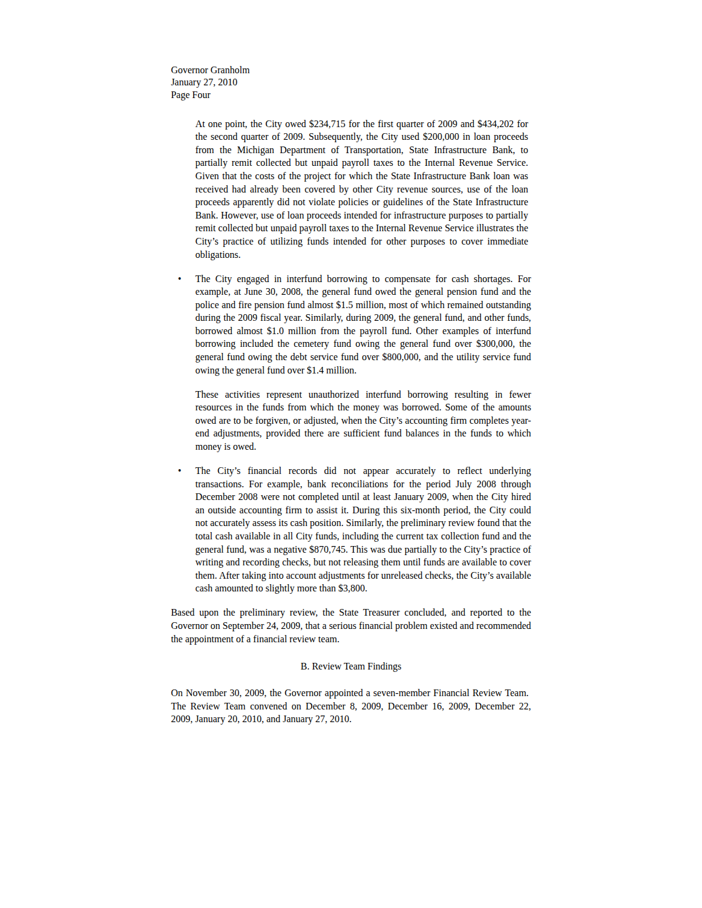Governor Granholm
January 27, 2010
Page Four
At one point, the City owed $234,715 for the first quarter of 2009 and $434,202 for the second quarter of 2009. Subsequently, the City used $200,000 in loan proceeds from the Michigan Department of Transportation, State Infrastructure Bank, to partially remit collected but unpaid payroll taxes to the Internal Revenue Service. Given that the costs of the project for which the State Infrastructure Bank loan was received had already been covered by other City revenue sources, use of the loan proceeds apparently did not violate policies or guidelines of the State Infrastructure Bank. However, use of loan proceeds intended for infrastructure purposes to partially remit collected but unpaid payroll taxes to the Internal Revenue Service illustrates the City’s practice of utilizing funds intended for other purposes to cover immediate obligations.
The City engaged in interfund borrowing to compensate for cash shortages. For example, at June 30, 2008, the general fund owed the general pension fund and the police and fire pension fund almost $1.5 million, most of which remained outstanding during the 2009 fiscal year. Similarly, during 2009, the general fund, and other funds, borrowed almost $1.0 million from the payroll fund. Other examples of interfund borrowing included the cemetery fund owing the general fund over $300,000, the general fund owing the debt service fund over $800,000, and the utility service fund owing the general fund over $1.4 million.
These activities represent unauthorized interfund borrowing resulting in fewer resources in the funds from which the money was borrowed. Some of the amounts owed are to be forgiven, or adjusted, when the City’s accounting firm completes year-end adjustments, provided there are sufficient fund balances in the funds to which money is owed.
The City’s financial records did not appear accurately to reflect underlying transactions. For example, bank reconciliations for the period July 2008 through December 2008 were not completed until at least January 2009, when the City hired an outside accounting firm to assist it. During this six-month period, the City could not accurately assess its cash position. Similarly, the preliminary review found that the total cash available in all City funds, including the current tax collection fund and the general fund, was a negative $870,745. This was due partially to the City’s practice of writing and recording checks, but not releasing them until funds are available to cover them. After taking into account adjustments for unreleased checks, the City’s available cash amounted to slightly more than $3,800.
Based upon the preliminary review, the State Treasurer concluded, and reported to the Governor on September 24, 2009, that a serious financial problem existed and recommended the appointment of a financial review team.
B. Review Team Findings
On November 30, 2009, the Governor appointed a seven-member Financial Review Team. The Review Team convened on December 8, 2009, December 16, 2009, December 22, 2009, January 20, 2010, and January 27, 2010.